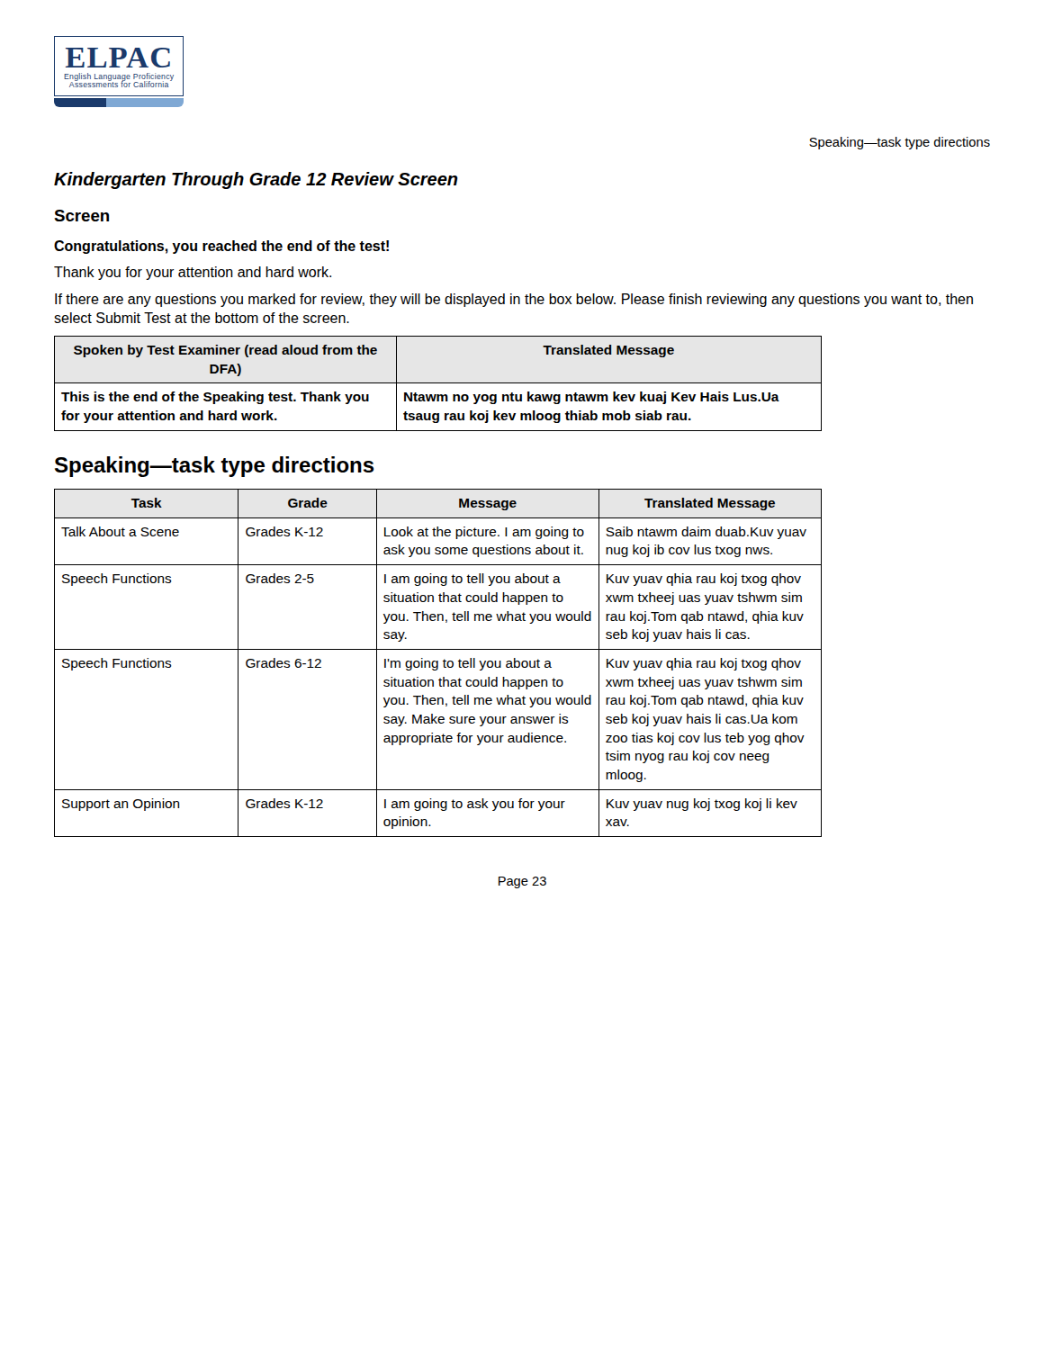ELPAC English Language Proficiency Assessments for California
Speaking—task type directions
Kindergarten Through Grade 12 Review Screen
Screen
Congratulations, you reached the end of the test!
Thank you for your attention and hard work.
If there are any questions you marked for review, they will be displayed in the box below. Please finish reviewing any questions you want to, then select Submit Test at the bottom of the screen.
| Spoken by Test Examiner (read aloud from the DFA) | Translated Message |
| --- | --- |
| This is the end of the Speaking test. Thank you for your attention and hard work. | Ntawm no yog ntu kawg ntawm kev kuaj Kev Hais Lus.Ua tsaug rau koj kev mloog thiab mob siab rau. |
Speaking—task type directions
| Task | Grade | Message | Translated Message |
| --- | --- | --- | --- |
| Talk About a Scene | Grades K‑12 | Look at the picture. I am going to ask you some questions about it. | Saib ntawm daim duab.Kuv yuav nug koj ib cov lus txog nws. |
| Speech Functions | Grades 2‑5 | I am going to tell you about a situation that could happen to you. Then, tell me what you would say. | Kuv yuav qhia rau koj txog qhov xwm txheej uas yuav tshwm sim rau koj.Tom qab ntawd, qhia kuv seb koj yuav hais li cas. |
| Speech Functions | Grades 6‑12 | I'm going to tell you about a situation that could happen to you. Then, tell me what you would say. Make sure your answer is appropriate for your audience. | Kuv yuav qhia rau koj txog qhov xwm txheej uas yuav tshwm sim rau koj.Tom qab ntawd, qhia kuv seb koj yuav hais li cas.Ua kom zoo tias koj cov lus teb yog qhov tsim nyog rau koj cov neeg mloog. |
| Support an Opinion | Grades K‑12 | I am going to ask you for your opinion. | Kuv yuav nug koj txog koj li kev xav. |
Page 23